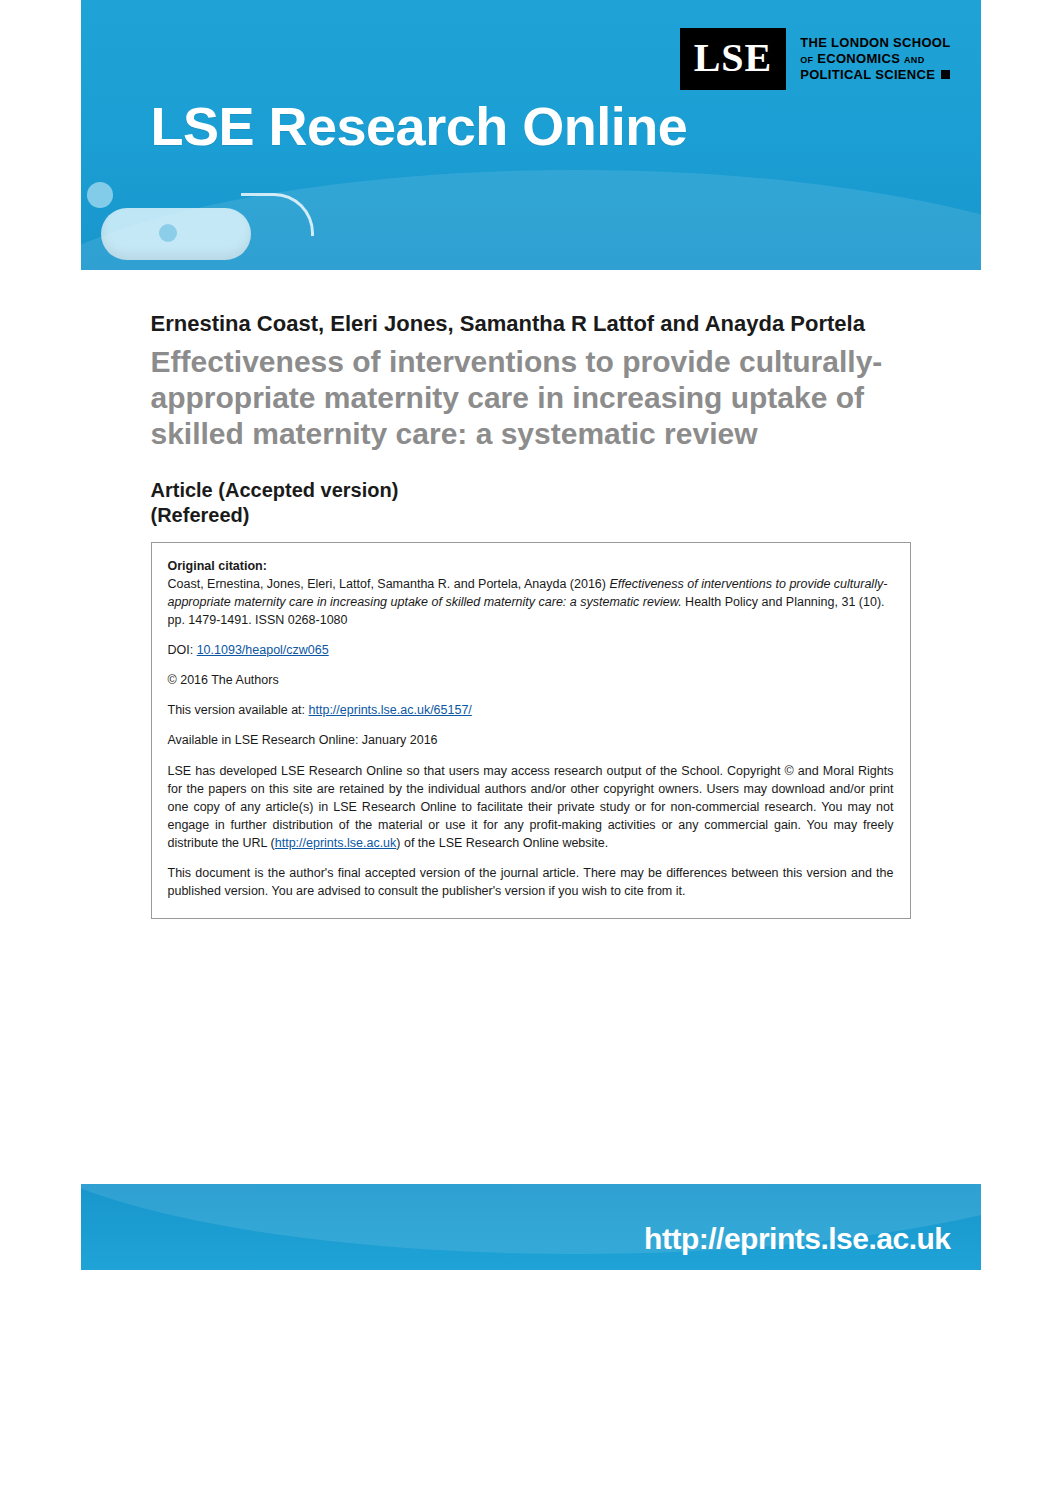LSE Research Online
LSE
THE LONDON SCHOOL
of ECONOMICS and
POLITICAL SCIENCE
Ernestina Coast, Eleri Jones, Samantha R Lattof and Anayda Portela
Effectiveness of interventions to provide culturally-appropriate maternity care in increasing uptake of skilled maternity care: a systematic review
Article (Accepted version)
(Refereed)
Original citation:
Coast, Ernestina, Jones, Eleri, Lattof, Samantha R. and Portela, Anayda (2016) Effectiveness of interventions to provide culturally-appropriate maternity care in increasing uptake of skilled maternity care: a systematic review. Health Policy and Planning, 31 (10). pp. 1479-1491. ISSN 0268-1080
DOI: 10.1093/heapol/czw065
© 2016 The Authors
This version available at: http://eprints.lse.ac.uk/65157/
Available in LSE Research Online: January 2016
LSE has developed LSE Research Online so that users may access research output of the School. Copyright © and Moral Rights for the papers on this site are retained by the individual authors and/or other copyright owners. Users may download and/or print one copy of any article(s) in LSE Research Online to facilitate their private study or for non-commercial research. You may not engage in further distribution of the material or use it for any profit-making activities or any commercial gain. You may freely distribute the URL (http://eprints.lse.ac.uk) of the LSE Research Online website.
This document is the author's final accepted version of the journal article. There may be differences between this version and the published version. You are advised to consult the publisher's version if you wish to cite from it.
http://eprints.lse.ac.uk